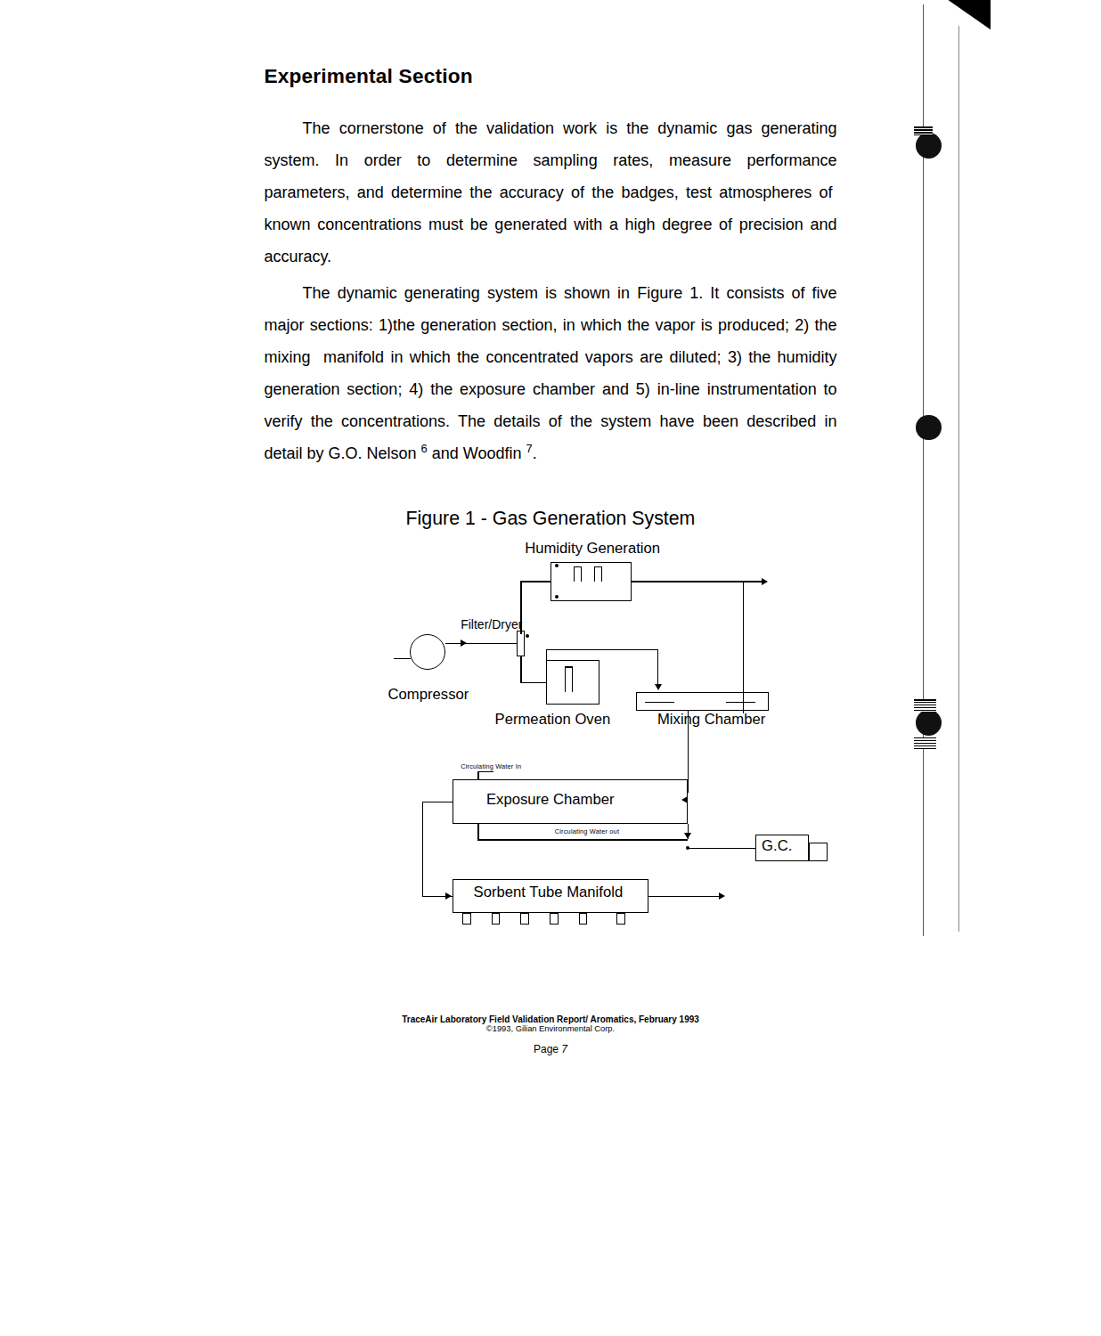Experimental Section
The cornerstone of the validation work is the dynamic gas generating system. In order to determine sampling rates, measure performance parameters, and determine the accuracy of the badges, test atmospheres of known concentrations must be generated with a high degree of precision and accuracy.
The dynamic generating system is shown in Figure 1. It consists of five major sections: 1)the generation section, in which the vapor is produced; 2) the mixing manifold in which the concentrated vapors are diluted; 3) the humidity generation section; 4) the exposure chamber and 5) in-line instrumentation to verify the concentrations. The details of the system have been described in detail by G.O. Nelson 6 and Woodfin 7.
Figure 1 - Gas Generation System
Humidity Generation
Filter/Dryer
Compressor
Permeation Oven
Mixing Chamber
Circulating Water In
Exposure Chamber
Circulating Water out
G.C.
Sorbent Tube Manifold
TraceAir Laboratory Field Validation Report/ Aromatics, February 1993
©1993, Gilian Environmental Corp.
Page 7